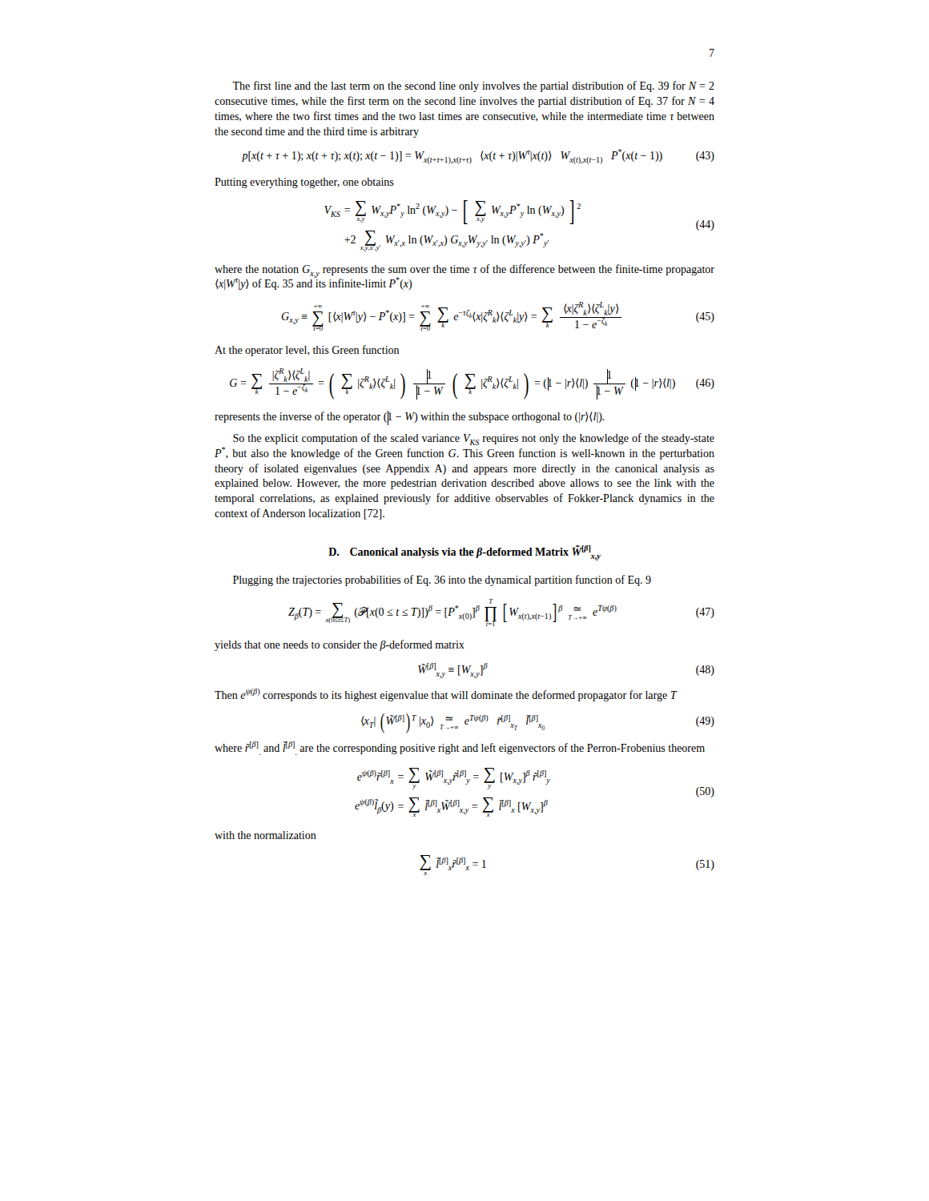7
The first line and the last term on the second line only involves the partial distribution of Eq. 39 for N = 2 consecutive times, while the first term on the second line involves the partial distribution of Eq. 37 for N = 4 times, where the two first times and the two last times are consecutive, while the intermediate time τ between the second time and the third time is arbitrary
p[x(t + τ + 1); x(t + τ); x(t); x(t − 1)] = Wx(t+τ+1),x(t+τ) ⟨x(t + τ)|Wτ|x(t)⟩ Wx(t),x(t−1) P*(x(t − 1))
(43)
Putting everything together, one obtains
VKS = ∑x,y Wx,yP*y ln2 (Wx,y) − [ ∑x,y Wx,yP*y ln (Wx,y) ]2 +2 ∑x,y,x′,y′ Wx′,x ln (Wx′,x) Gx,yWy,y′ ln (Wy,y′) P*y′
(44)
where the notation Gx,y represents the sum over the time τ of the difference between the finite-time propagator ⟨x|Wτ|y⟩ of Eq. 35 and its infinite-limit P*(x)
Gx,y ≡ +∞∑τ=0 [⟨x|Wτ|y⟩ − P*(x)] = +∞∑τ=0 ∑k e−τζk⟨x|ζRk⟩⟨ζLk|y⟩ = ∑k ⟨x|ζRk⟩⟨ζLk|y⟩1 − e−ζk
(45)
At the operator level, this Green function
G = ∑k |ζRk⟩⟨ζLk|1 − e−ζk = ( ∑k |ζRk⟩⟨ζLk| ) − W ( ∑k |ζRk⟩⟨ζLk| ) = ( − |r⟩⟨l|) − W ( − |r⟩⟨l|)
(46)
represents the inverse of the operator ( − W) within the subspace orthogonal to (|r⟩⟨l|).
So the explicit computation of the scaled variance VKS requires not only the knowledge of the steady-state P*, but also the knowledge of the Green function G. This Green function is well-known in the perturbation theory of isolated eigenvalues (see Appendix A) and appears more directly in the canonical analysis as explained below. However, the more pedestrian derivation described above allows to see the link with the temporal correlations, as explained previously for additive observables of Fokker-Planck dynamics in the context of Anderson localization [72].
D. Canonical analysis via the β-deformed Matrix W̃[β]x,y
Plugging the trajectories probabilities of Eq. 36 into the dynamical partition function of Eq. 9
Zβ(T) = ∑x(0≤t≤T) (𝒫[x(0 ≤ t ≤ T)])β = [P*x(0)]β T∏t=1 [Wx(t),x(t−1)]β ≃T→+∞ eTψ(β)
(47)
yields that one needs to consider the β-deformed matrix
W̃[β]x,y ≡ [Wx,y]β
(48)
Then eψ(β) corresponds to its highest eigenvalue that will dominate the deformed propagator for large T
⟨xT| (W̃[β])T |x0⟩ ≃T→+∞ eTψ(β) r̃[β]xT l̃[β]x0
(49)
where r̃[β]. and l̃[β]. are the corresponding positive right and left eigenvectors of the Perron-Frobenius theorem
eψ(β)r̃[β]x = ∑y W̃[β]x,yr̃[β]y = ∑y [Wx,y]β r̃[β]y eψ(β)l̃β(y) = ∑x l̃[β]xW̃[β]x,y = ∑x l̃[β]x [Wx,y]β
(50)
with the normalization
∑x l̃[β]xr̃[β]x = 1
(51)